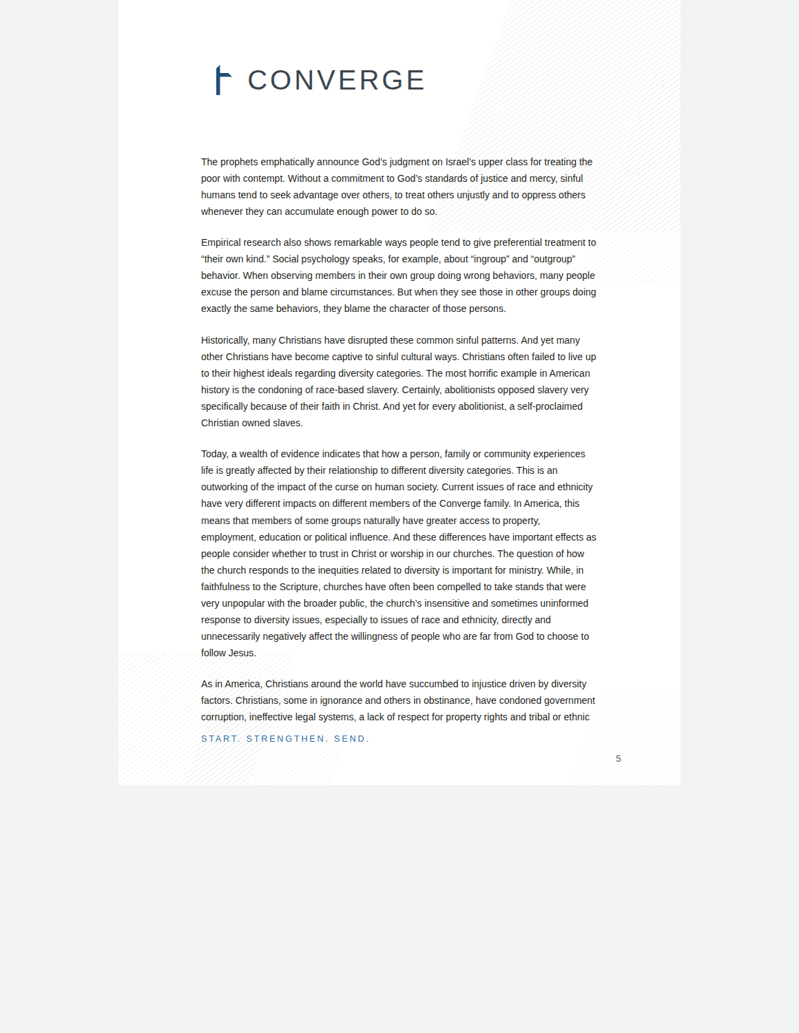CONVERGE
The prophets emphatically announce God’s judgment on Israel’s upper class for treating the poor with contempt. Without a commitment to God’s standards of justice and mercy, sinful humans tend to seek advantage over others, to treat others unjustly and to oppress others whenever they can accumulate enough power to do so.
Empirical research also shows remarkable ways people tend to give preferential treatment to “their own kind.” Social psychology speaks, for example, about “ingroup” and “outgroup” behavior. When observing members in their own group doing wrong behaviors, many people excuse the person and blame circumstances. But when they see those in other groups doing exactly the same behaviors, they blame the character of those persons.
Historically, many Christians have disrupted these common sinful patterns. And yet many other Christians have become captive to sinful cultural ways. Christians often failed to live up to their highest ideals regarding diversity categories. The most horrific example in American history is the condoning of race-based slavery. Certainly, abolitionists opposed slavery very specifically because of their faith in Christ. And yet for every abolitionist, a self-proclaimed Christian owned slaves.
Today, a wealth of evidence indicates that how a person, family or community experiences life is greatly affected by their relationship to different diversity categories. This is an outworking of the impact of the curse on human society. Current issues of race and ethnicity have very different impacts on different members of the Converge family. In America, this means that members of some groups naturally have greater access to property, employment, education or political influence. And these differences have important effects as people consider whether to trust in Christ or worship in our churches. The question of how the church responds to the inequities related to diversity is important for ministry. While, in faithfulness to the Scripture, churches have often been compelled to take stands that were very unpopular with the broader public, the church’s insensitive and sometimes uninformed response to diversity issues, especially to issues of race and ethnicity, directly and unnecessarily negatively affect the willingness of people who are far from God to choose to follow Jesus.
As in America, Christians around the world have succumbed to injustice driven by diversity factors. Christians, some in ignorance and others in obstinance, have condoned government corruption, ineffective legal systems, a lack of respect for property rights and tribal or ethnic
Start. Strengthen. Send.
5